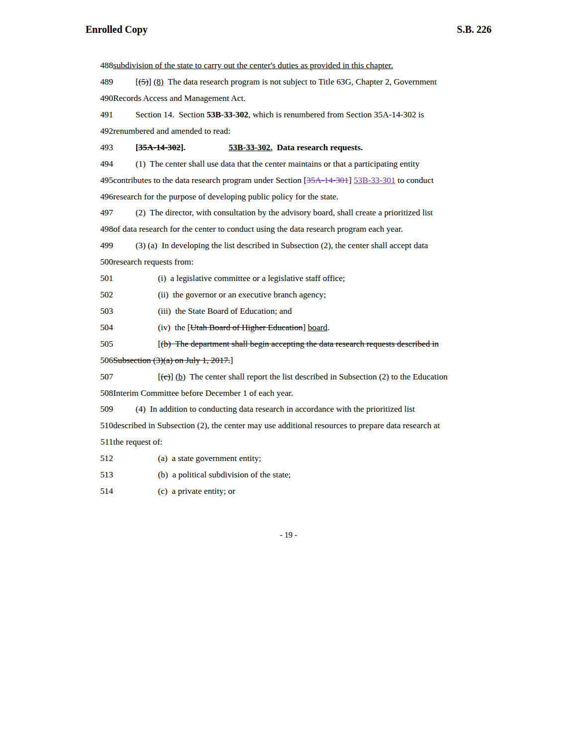Enrolled Copy
S.B. 226
| 488 | subdivision of the state to carry out the center's duties as provided in this chapter. |
| 489 | [ (5) ] (8) The data research program is not subject to Title 63G, Chapter 2, Government |
| 490 | Records Access and Management Act. |
| 491 | Section 14. Section 53B-33-302 , which is renumbered from Section 35A-14-302 is |
| 492 | renumbered and amended to read: |
| 493 | [ 35A-14-302 ]. 53B-33-302. Data research requests. |
| 494 | (1) The center shall use data that the center maintains or that a participating entity |
| 495 | contributes to the data research program under Section [ 35A-14-301 ] 53B-33-301 to conduct |
| 496 | research for the purpose of developing public policy for the state. |
| 497 | (2) The director, with consultation by the advisory board, shall create a prioritized list |
| 498 | of data research for the center to conduct using the data research program each year. |
| 499 | (3) (a) In developing the list described in Subsection (2), the center shall accept data |
| 500 | research requests from: |
| 501 | (i) a legislative committee or a legislative staff office; |
| 502 | (ii) the governor or an executive branch agency; |
| 503 | (iii) the State Board of Education; and |
| 504 | (iv) the [ Utah Board of Higher Education ] board . |
| 505 | [ (b) The department shall begin accepting the data research requests described in |
| 506 | Subsection (3)(a) on July 1, 2017. ] |
| 507 | [ (c) ] (b) The center shall report the list described in Subsection (2) to the Education |
| 508 | Interim Committee before December 1 of each year. |
| 509 | (4) In addition to conducting data research in accordance with the prioritized list |
| 510 | described in Subsection (2), the center may use additional resources to prepare data research at |
| 511 | the request of: |
| 512 | (a) a state government entity; |
| 513 | (b) a political subdivision of the state; |
| 514 | (c) a private entity; or |
- 19 -